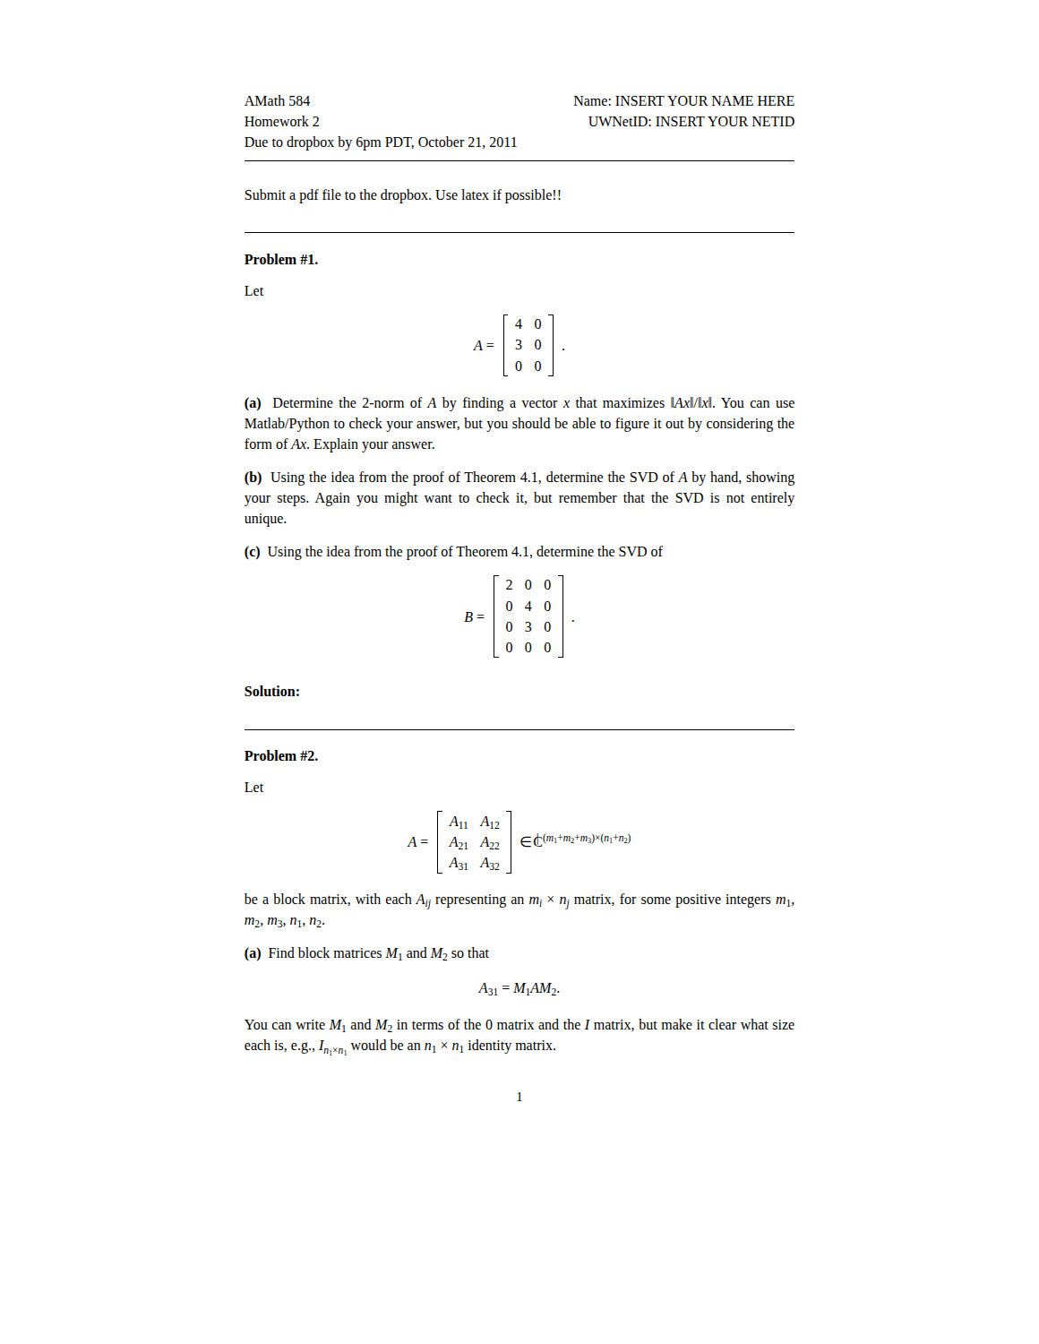| AMath 584 | Name: INSERT YOUR NAME HERE |
| Homework 2 | UWNetID: INSERT YOUR NETID |
| Due to dropbox by 6pm PDT, October 21, 2011 | |
Submit a pdf file to the dropbox. Use latex if possible!!
Problem #1.
Let
A =
| 4 | 0 |
| 3 | 0 |
| 0 | 0 |
.
(a) Determine the 2-norm of A by finding a vector x that maximizes ‖Ax‖/‖x‖. You can use Matlab/Python to check your answer, but you should be able to figure it out by considering the form of Ax. Explain your answer.
(b) Using the idea from the proof of Theorem 4.1, determine the SVD of A by hand, showing your steps. Again you might want to check it, but remember that the SVD is not entirely unique.
(c) Using the idea from the proof of Theorem 4.1, determine the SVD of
B =
| 2 | 0 | 0 |
| 0 | 4 | 0 |
| 0 | 3 | 0 |
| 0 | 0 | 0 |
.
Solution:
Problem #2.
Let
A =
| A 11 | A 12 |
| A 21 | A 22 |
| A 31 | A 32 |
∈(m1+m2+m3)×(n1+n2)
be a block matrix, with each Aij representing an mi × nj matrix, for some positive integers m1, m2, m3, n1, n2.
(a) Find block matrices M1 and M2 so that
A31 = M1AM2.
You can write M1 and M2 in terms of the 0 matrix and the I matrix, but make it clear what size each is, e.g., In1×n1 would be an n1 × n1 identity matrix.
1